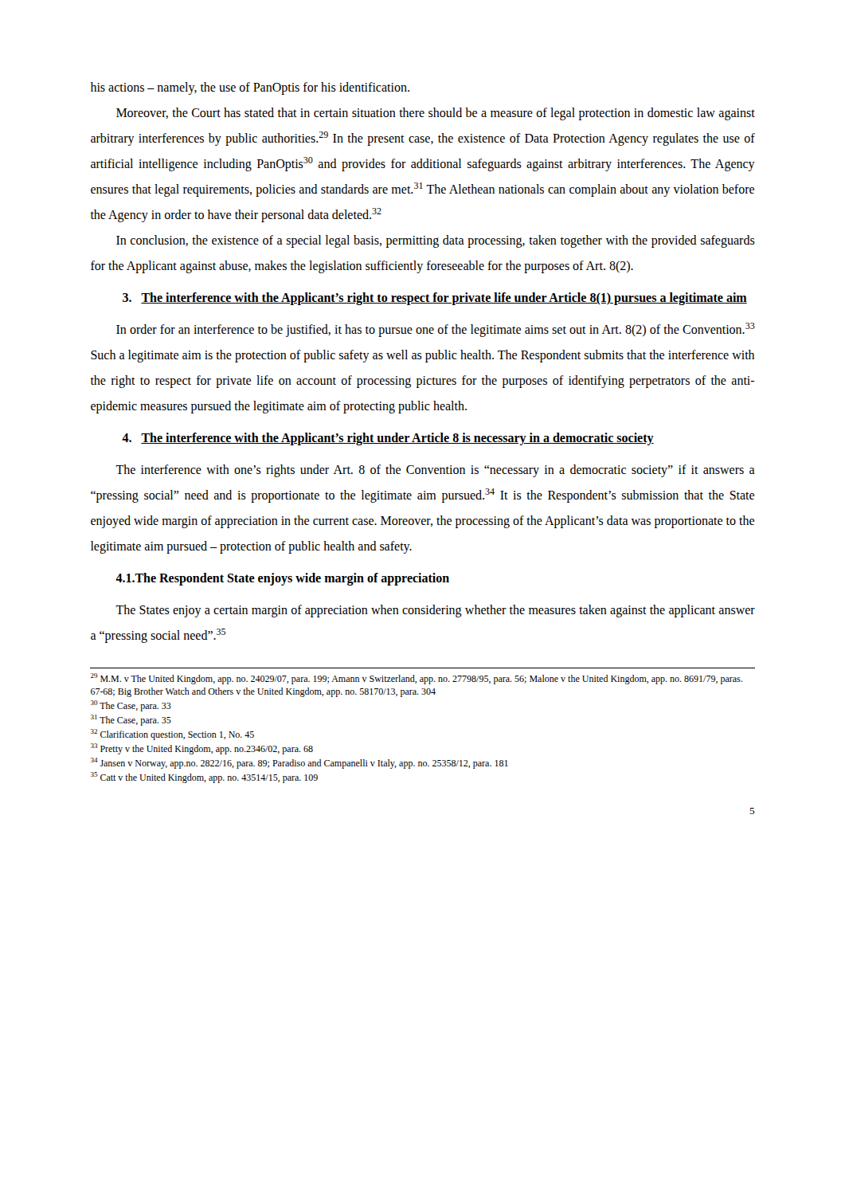his actions – namely, the use of PanOptis for his identification.
Moreover, the Court has stated that in certain situation there should be a measure of legal protection in domestic law against arbitrary interferences by public authorities.29 In the present case, the existence of Data Protection Agency regulates the use of artificial intelligence including PanOptis30 and provides for additional safeguards against arbitrary interferences. The Agency ensures that legal requirements, policies and standards are met.31 The Alethean nationals can complain about any violation before the Agency in order to have their personal data deleted.32
In conclusion, the existence of a special legal basis, permitting data processing, taken together with the provided safeguards for the Applicant against abuse, makes the legislation sufficiently foreseeable for the purposes of Art. 8(2).
3. The interference with the Applicant’s right to respect for private life under Article 8(1) pursues a legitimate aim
In order for an interference to be justified, it has to pursue one of the legitimate aims set out in Art. 8(2) of the Convention.33 Such a legitimate aim is the protection of public safety as well as public health. The Respondent submits that the interference with the right to respect for private life on account of processing pictures for the purposes of identifying perpetrators of the anti-epidemic measures pursued the legitimate aim of protecting public health.
4. The interference with the Applicant’s right under Article 8 is necessary in a democratic society
The interference with one’s rights under Art. 8 of the Convention is “necessary in a democratic society” if it answers a “pressing social” need and is proportionate to the legitimate aim pursued.34 It is the Respondent’s submission that the State enjoyed wide margin of appreciation in the current case. Moreover, the processing of the Applicant’s data was proportionate to the legitimate aim pursued – protection of public health and safety.
4.1. The Respondent State enjoys wide margin of appreciation
The States enjoy a certain margin of appreciation when considering whether the measures taken against the applicant answer a “pressing social need”.35
29 M.M. v The United Kingdom, app. no. 24029/07, para. 199; Amann v Switzerland, app. no. 27798/95, para. 56; Malone v the United Kingdom, app. no. 8691/79, paras. 67-68; Big Brother Watch and Others v the United Kingdom, app. no. 58170/13, para. 304
30 The Case, para. 33
31 The Case, para. 35
32 Clarification question, Section 1, No. 45
33 Pretty v the United Kingdom, app. no.2346/02, para. 68
34 Jansen v Norway, app.no. 2822/16, para. 89; Paradiso and Campanelli v Italy, app. no. 25358/12, para. 181
35 Catt v the United Kingdom, app. no. 43514/15, para. 109
5